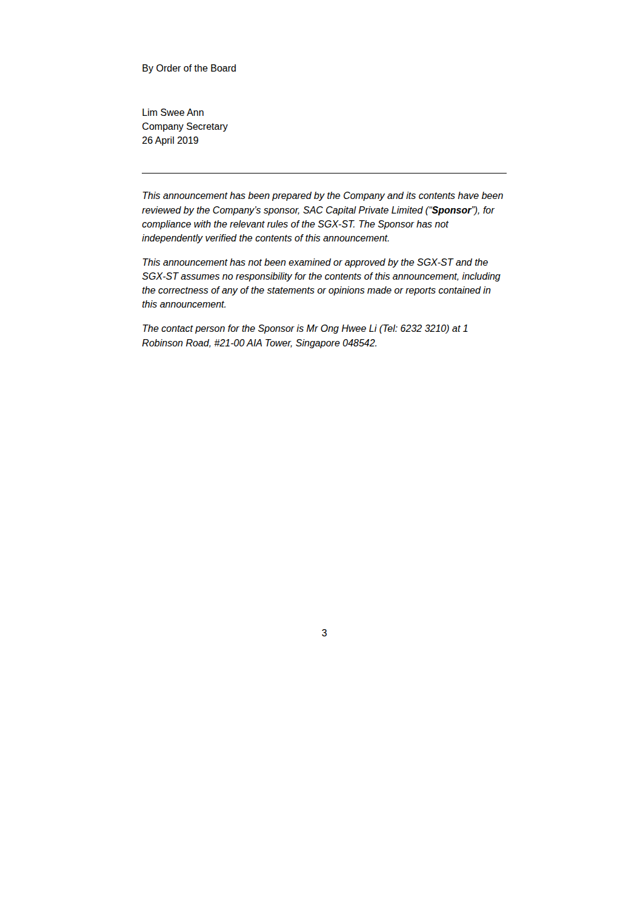By Order of the Board
Lim Swee Ann
Company Secretary
26 April 2019
This announcement has been prepared by the Company and its contents have been reviewed by the Company’s sponsor, SAC Capital Private Limited (“Sponsor”), for compliance with the relevant rules of the SGX-ST. The Sponsor has not independently verified the contents of this announcement.
This announcement has not been examined or approved by the SGX-ST and the SGX-ST assumes no responsibility for the contents of this announcement, including the correctness of any of the statements or opinions made or reports contained in this announcement.
The contact person for the Sponsor is Mr Ong Hwee Li (Tel: 6232 3210) at 1 Robinson Road, #21-00 AIA Tower, Singapore 048542.
3